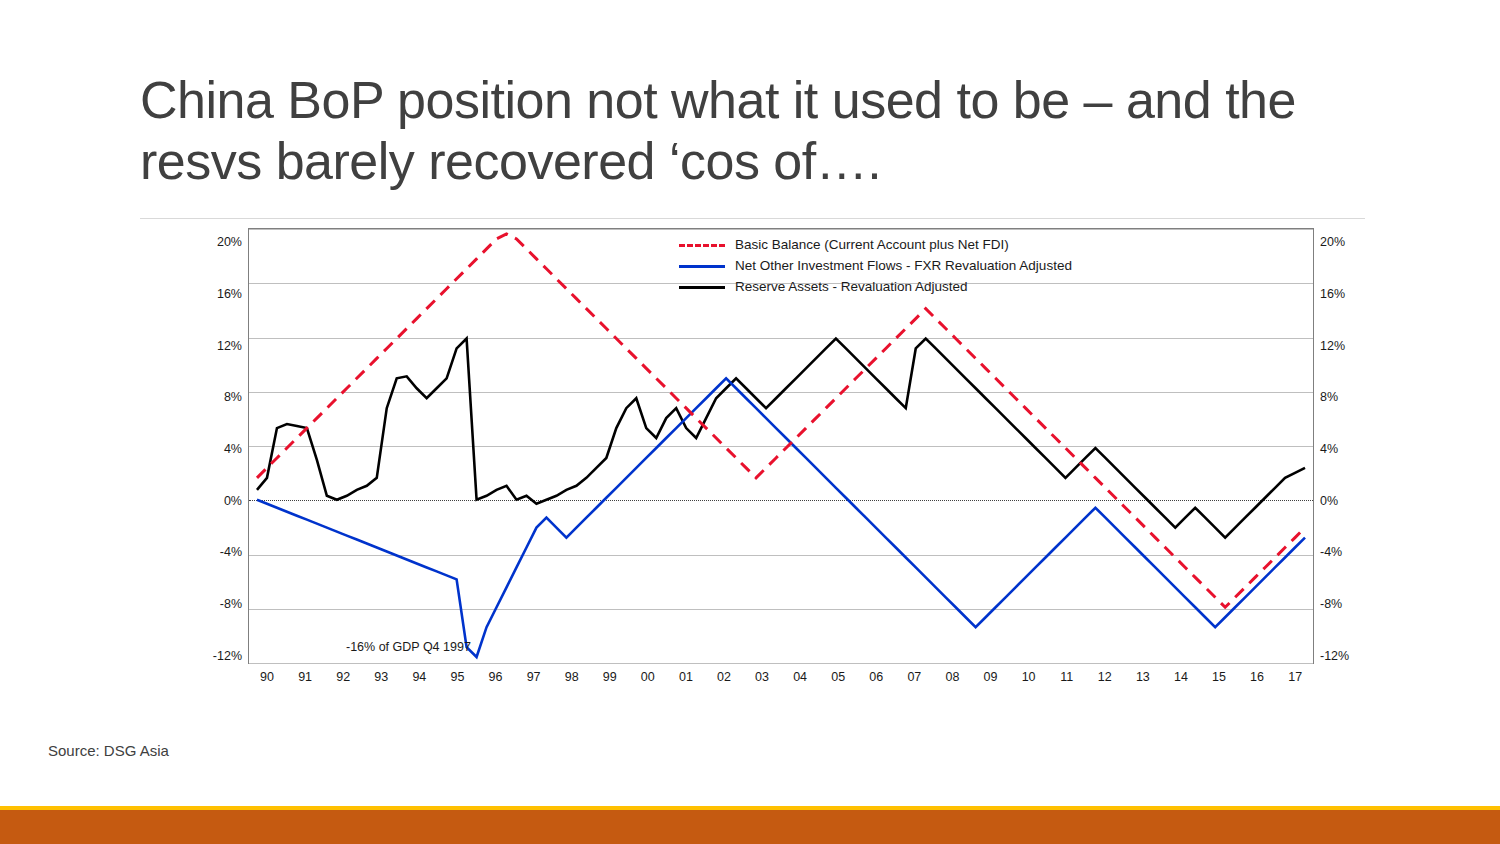China BoP position not what it used to be – and the resvs barely recovered ‘cos of….
20% 16% 12% 8% 4% 0% -4% -8% -12%
20% 16% 12% 8% 4% 0% -4% -8% -12%
Basic Balance (Current Account plus Net FDI)
Net Other Investment Flows - FXR Revaluation Adjusted
Reserve Assets - Revaluation Adjusted
-16% of GDP Q4 1997
90919293949596979899000102030405060708091011121314151617
Source: DSG Asia